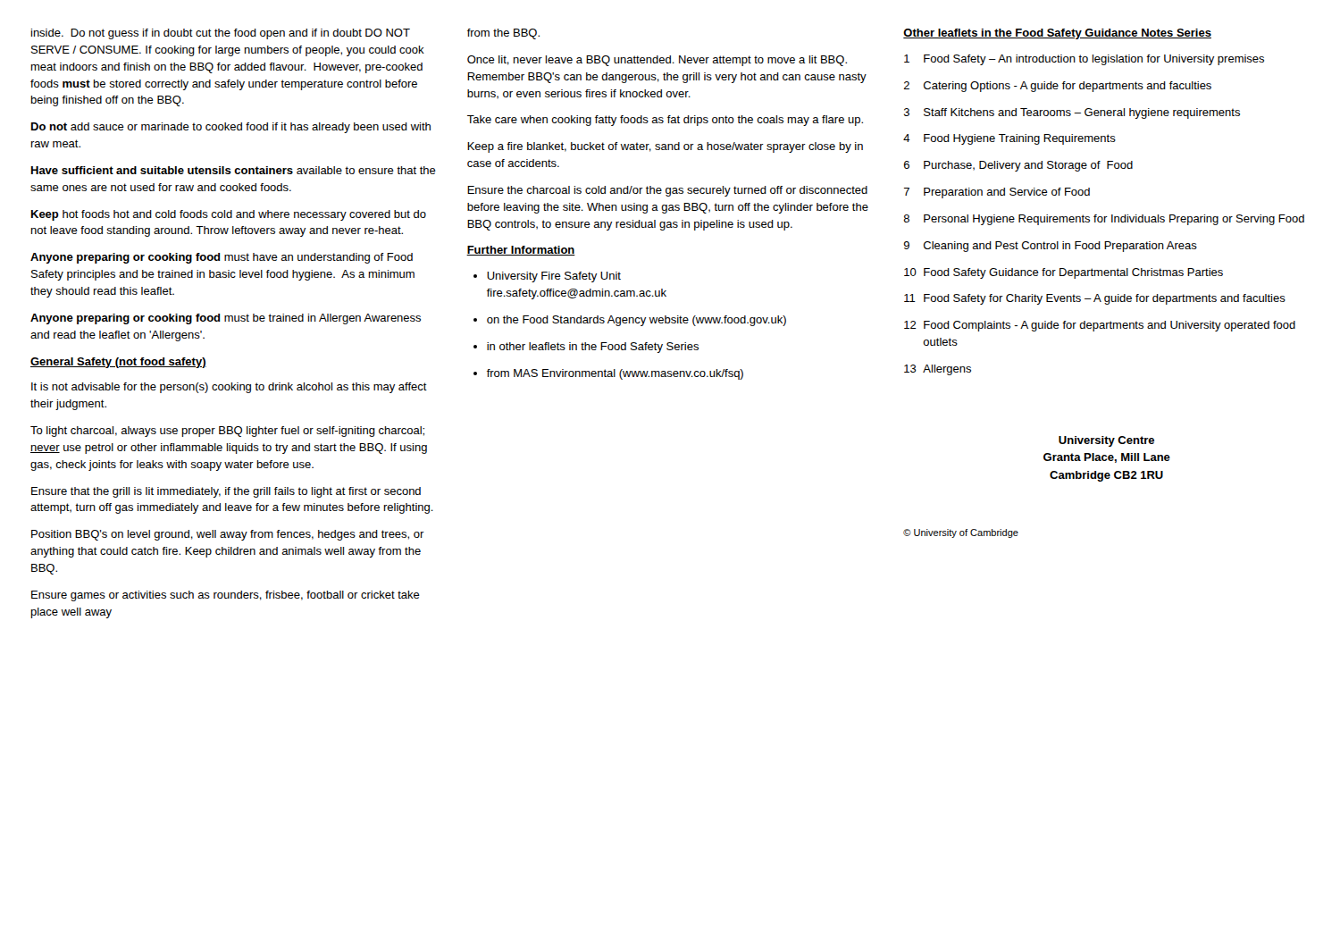inside. Do not guess if in doubt cut the food open and if in doubt DO NOT SERVE / CONSUME. If cooking for large numbers of people, you could cook meat indoors and finish on the BBQ for added flavour. However, pre-cooked foods must be stored correctly and safely under temperature control before being finished off on the BBQ.
Do not add sauce or marinade to cooked food if it has already been used with raw meat.
Have sufficient and suitable utensils containers available to ensure that the same ones are not used for raw and cooked foods.
Keep hot foods hot and cold foods cold and where necessary covered but do not leave food standing around. Throw leftovers away and never re-heat.
Anyone preparing or cooking food must have an understanding of Food Safety principles and be trained in basic level food hygiene. As a minimum they should read this leaflet.
Anyone preparing or cooking food must be trained in Allergen Awareness and read the leaflet on 'Allergens'.
General Safety (not food safety)
It is not advisable for the person(s) cooking to drink alcohol as this may affect their judgment.
To light charcoal, always use proper BBQ lighter fuel or self-igniting charcoal; never use petrol or other inflammable liquids to try and start the BBQ. If using gas, check joints for leaks with soapy water before use.
Ensure that the grill is lit immediately, if the grill fails to light at first or second attempt, turn off gas immediately and leave for a few minutes before relighting.
Position BBQ's on level ground, well away from fences, hedges and trees, or anything that could catch fire. Keep children and animals well away from the BBQ.
Ensure games or activities such as rounders, frisbee, football or cricket take place well away
from the BBQ.
Once lit, never leave a BBQ unattended. Never attempt to move a lit BBQ. Remember BBQ's can be dangerous, the grill is very hot and can cause nasty burns, or even serious fires if knocked over.
Take care when cooking fatty foods as fat drips onto the coals may a flare up.
Keep a fire blanket, bucket of water, sand or a hose/water sprayer close by in case of accidents.
Ensure the charcoal is cold and/or the gas securely turned off or disconnected before leaving the site. When using a gas BBQ, turn off the cylinder before the BBQ controls, to ensure any residual gas in pipeline is used up.
Further Information
University Fire Safety Unit
fire.safety.office@admin.cam.ac.uk
on the Food Standards Agency website (www.food.gov.uk)
in other leaflets in the Food Safety Series
from MAS Environmental (www.masenv.co.uk/fsq)
Other leaflets in the Food Safety Guidance Notes Series
1 Food Safety – An introduction to legislation for University premises
2 Catering Options - A guide for departments and faculties
3 Staff Kitchens and Tearooms – General hygiene requirements
4 Food Hygiene Training Requirements
6 Purchase, Delivery and Storage of Food
7 Preparation and Service of Food
8 Personal Hygiene Requirements for Individuals Preparing or Serving Food
9 Cleaning and Pest Control in Food Preparation Areas
10 Food Safety Guidance for Departmental Christmas Parties
11 Food Safety for Charity Events – A guide for departments and faculties
12 Food Complaints - A guide for departments and University operated food outlets
13 Allergens
University Centre
Granta Place, Mill Lane
Cambridge CB2 1RU
© University of Cambridge